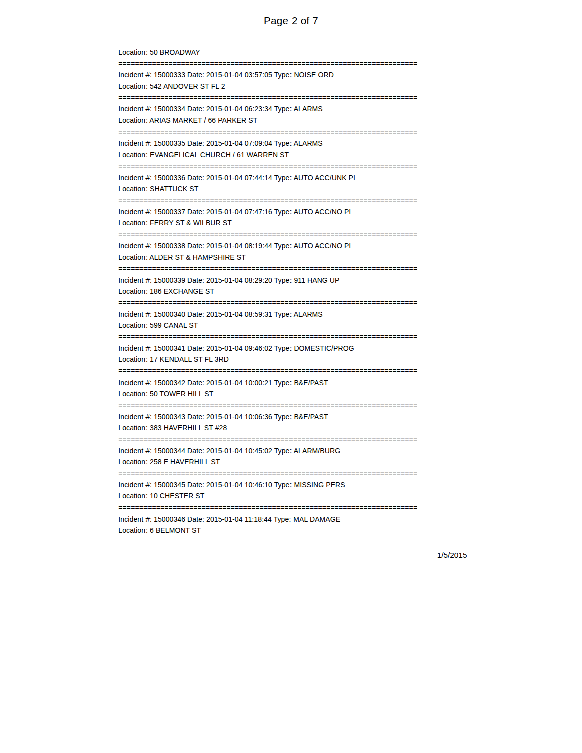Page 2 of 7
Location: 50 BROADWAY
========================================================================
Incident #: 15000333 Date: 2015-01-04 03:57:05 Type: NOISE ORD
Location: 542 ANDOVER ST FL 2
========================================================================
Incident #: 15000334 Date: 2015-01-04 06:23:34 Type: ALARMS
Location: ARIAS MARKET / 66 PARKER ST
========================================================================
Incident #: 15000335 Date: 2015-01-04 07:09:04 Type: ALARMS
Location: EVANGELICAL CHURCH / 61 WARREN ST
========================================================================
Incident #: 15000336 Date: 2015-01-04 07:44:14 Type: AUTO ACC/UNK PI
Location: SHATTUCK ST
========================================================================
Incident #: 15000337 Date: 2015-01-04 07:47:16 Type: AUTO ACC/NO PI
Location: FERRY ST & WILBUR ST
========================================================================
Incident #: 15000338 Date: 2015-01-04 08:19:44 Type: AUTO ACC/NO PI
Location: ALDER ST & HAMPSHIRE ST
========================================================================
Incident #: 15000339 Date: 2015-01-04 08:29:20 Type: 911 HANG UP
Location: 186 EXCHANGE ST
========================================================================
Incident #: 15000340 Date: 2015-01-04 08:59:31 Type: ALARMS
Location: 599 CANAL ST
========================================================================
Incident #: 15000341 Date: 2015-01-04 09:46:02 Type: DOMESTIC/PROG
Location: 17 KENDALL ST FL 3RD
========================================================================
Incident #: 15000342 Date: 2015-01-04 10:00:21 Type: B&E/PAST
Location: 50 TOWER HILL ST
========================================================================
Incident #: 15000343 Date: 2015-01-04 10:06:36 Type: B&E/PAST
Location: 383 HAVERHILL ST #28
========================================================================
Incident #: 15000344 Date: 2015-01-04 10:45:02 Type: ALARM/BURG
Location: 258 E HAVERHILL ST
========================================================================
Incident #: 15000345 Date: 2015-01-04 10:46:10 Type: MISSING PERS
Location: 10 CHESTER ST
========================================================================
Incident #: 15000346 Date: 2015-01-04 11:18:44 Type: MAL DAMAGE
Location: 6 BELMONT ST
1/5/2015